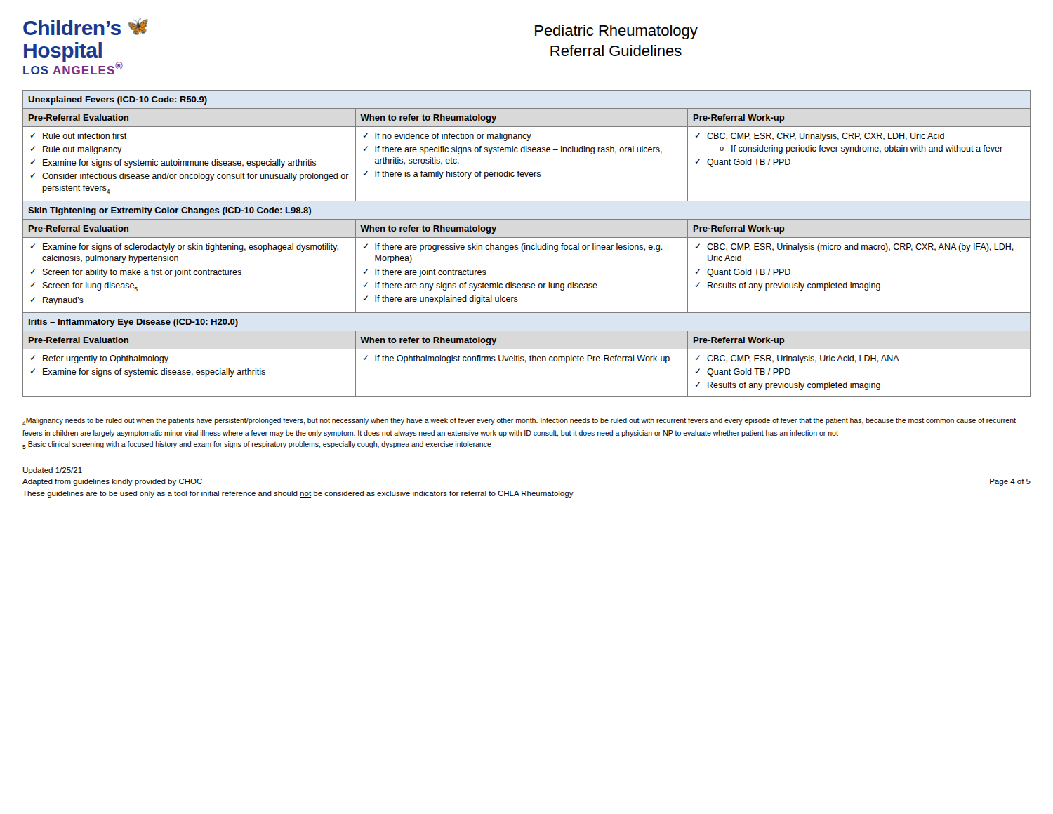Children’s 🦋
Hospital
LOS ANGELES®
Pediatric Rheumatology
Referral Guidelines
| Unexplained Fevers (ICD-10 Code: R50.9) |
| Pre-Referral Evaluation | When to refer to Rheumatology | Pre-Referral Work-up |
| Rule out infection first Rule out malignancy Examine for signs of systemic autoimmune disease, especially arthritis Consider infectious disease and/or oncology consult for unusually prolonged or persistent fevers 4 | If no evidence of infection or malignancy If there are specific signs of systemic disease – including rash, oral ulcers, arthritis, serositis, etc. If there is a family history of periodic fevers | CBC, CMP, ESR, CRP, Urinalysis, CRP, CXR, LDH, Uric Acid If considering periodic fever syndrome, obtain with and without a fever Quant Gold TB / PPD |
| Skin Tightening or Extremity Color Changes (ICD-10 Code: L98.8) |
| Pre-Referral Evaluation | When to refer to Rheumatology | Pre-Referral Work-up |
| Examine for signs of sclerodactyly or skin tightening, esophageal dysmotility, calcinosis, pulmonary hypertension Screen for ability to make a fist or joint contractures Screen for lung disease 5 Raynaud’s | If there are progressive skin changes (including focal or linear lesions, e.g. Morphea) If there are joint contractures If there are any signs of systemic disease or lung disease If there are unexplained digital ulcers | CBC, CMP, ESR, Urinalysis (micro and macro), CRP, CXR, ANA (by IFA), LDH, Uric Acid Quant Gold TB / PPD Results of any previously completed imaging |
| Iritis – Inflammatory Eye Disease (ICD-10: H20.0) |
| Pre-Referral Evaluation | When to refer to Rheumatology | Pre-Referral Work-up |
| Refer urgently to Ophthalmology Examine for signs of systemic disease, especially arthritis | If the Ophthalmologist confirms Uveitis, then complete Pre-Referral Work-up | CBC, CMP, ESR, Urinalysis, Uric Acid, LDH, ANA Quant Gold TB / PPD Results of any previously completed imaging |
4 Malignancy needs to be ruled out when the patients have persistent/prolonged fevers, but not necessarily when they have a week of fever every other month. Infection needs to be ruled out with recurrent fevers and every episode of fever that the patient has, because the most common cause of recurrent fevers in children are largely asymptomatic minor viral illness where a fever may be the only symptom. It does not always need an extensive work-up with ID consult, but it does need a physician or NP to evaluate whether patient has an infection or not
5 Basic clinical screening with a focused history and exam for signs of respiratory problems, especially cough, dyspnea and exercise intolerance
Page 4 of 5
Updated 1/25/21
Adapted from guidelines kindly provided by CHOC
These guidelines are to be used only as a tool for initial reference and should not be considered as exclusive indicators for referral to CHLA Rheumatology